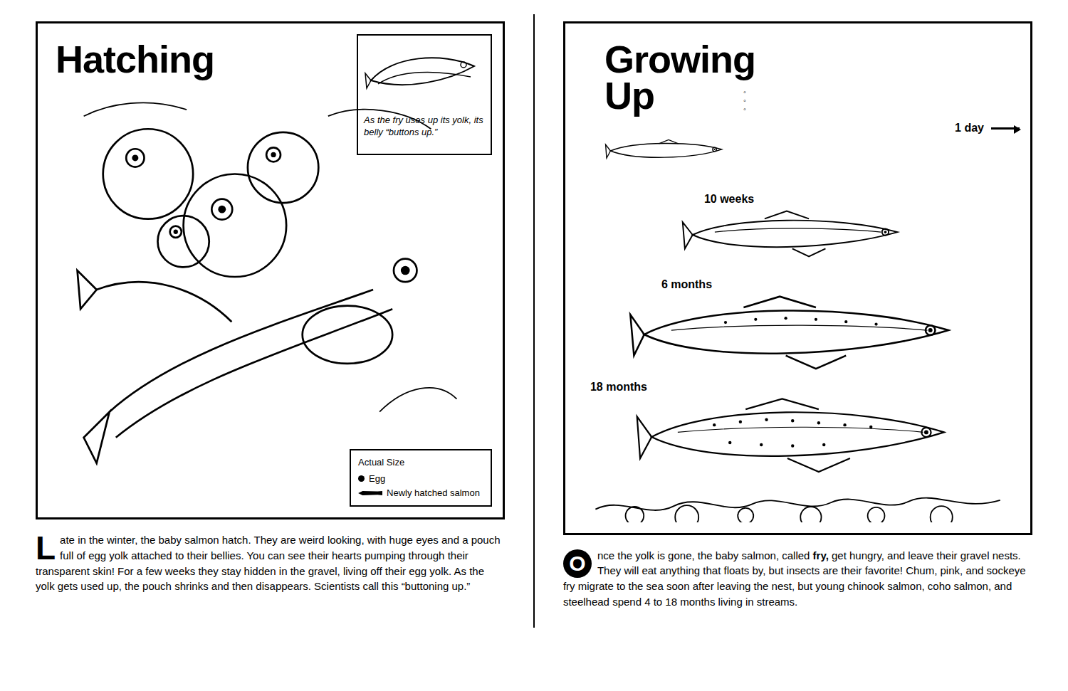Hatching
As the fry uses up its yolk, its belly “buttons up.”
Salmon eggs with visible eyes and newly hatched fry with yolk sacs resting among gravel
Actual Size
Egg
Newly hatched salmon
Late in the winter, the baby salmon hatch. They are weird looking, with huge eyes and a pouch full of egg yolk attached to their bellies. You can see their hearts pumping through their transparent skin! For a few weeks they stay hidden in the gravel, living off their egg yolk. As the yolk gets used up, the pouch shrinks and then disappears. Scientists call this “buttoning up.”
Growing
Up
◦
◦
◦
1 day
10 weeks
6 months
18 months
Once the yolk is gone, the baby salmon, called fry, get hungry, and leave their gravel nests. They will eat anything that floats by, but insects are their favorite! Chum, pink, and sockeye fry migrate to the sea soon after leaving the nest, but young chinook salmon, coho salmon, and steelhead spend 4 to 18 months living in streams.